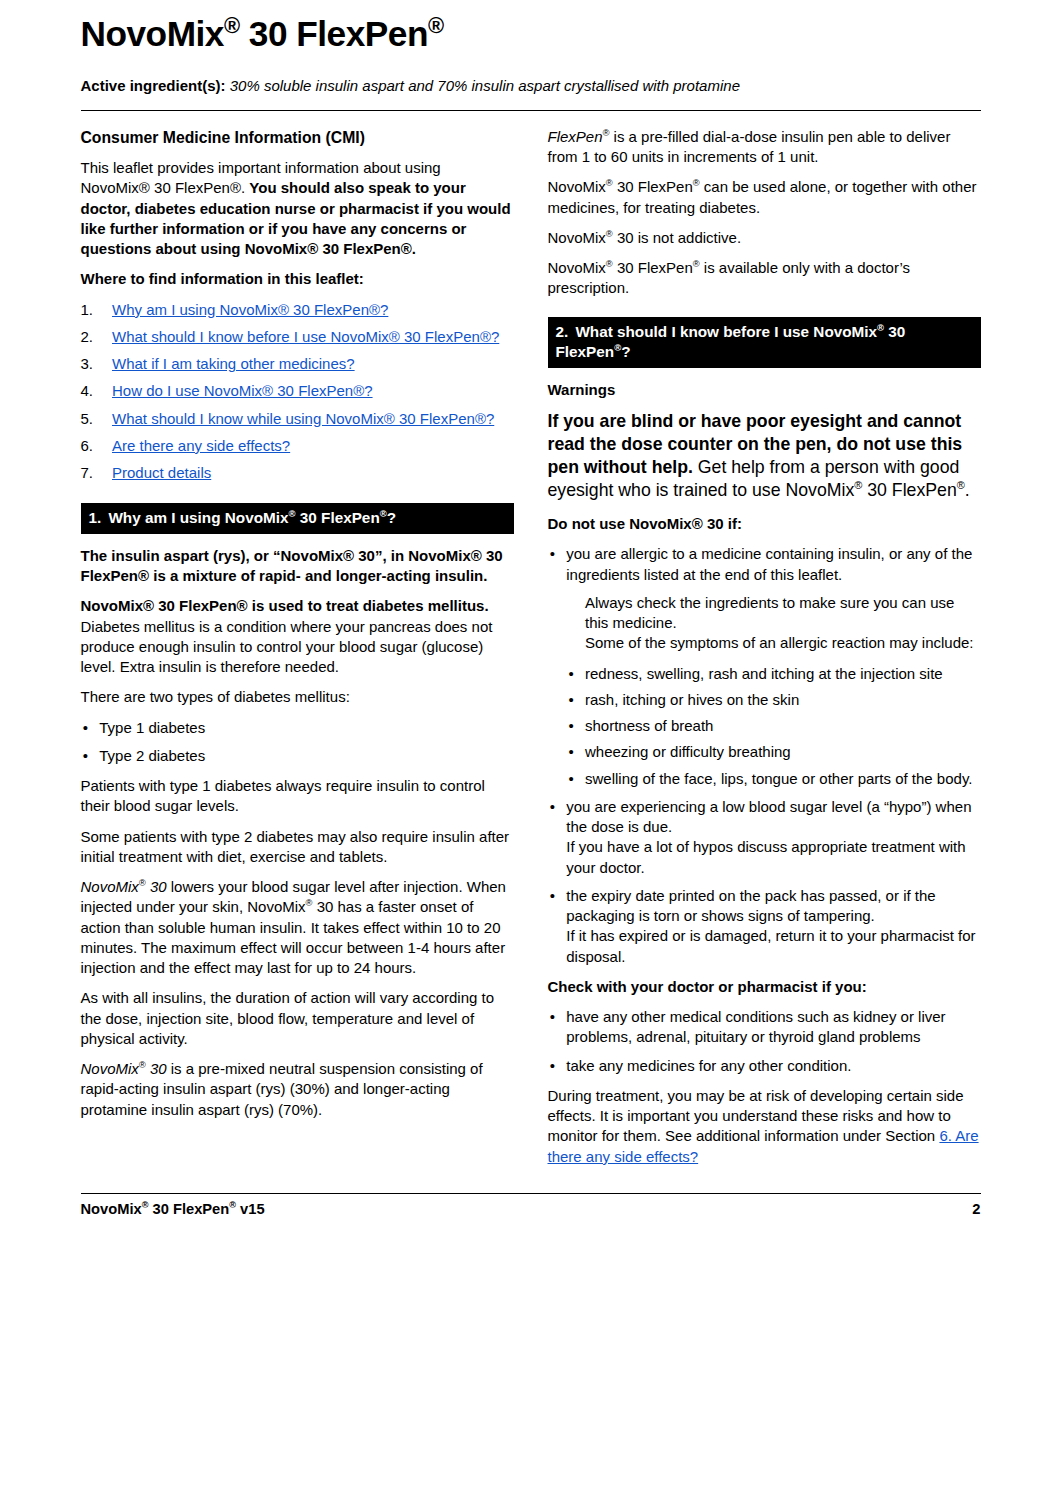NovoMix® 30 FlexPen®
Active ingredient(s): 30% soluble insulin aspart and 70% insulin aspart crystallised with protamine
Consumer Medicine Information (CMI)
This leaflet provides important information about using NovoMix® 30 FlexPen®. You should also speak to your doctor, diabetes education nurse or pharmacist if you would like further information or if you have any concerns or questions about using NovoMix® 30 FlexPen®.
Where to find information in this leaflet:
1. Why am I using NovoMix® 30 FlexPen®?
2. What should I know before I use NovoMix® 30 FlexPen®?
3. What if I am taking other medicines?
4. How do I use NovoMix® 30 FlexPen®?
5. What should I know while using NovoMix® 30 FlexPen®?
6. Are there any side effects?
7. Product details
1. Why am I using NovoMix® 30 FlexPen®?
The insulin aspart (rys), or “NovoMix® 30”, in NovoMix® 30 FlexPen® is a mixture of rapid- and longer-acting insulin.
NovoMix® 30 FlexPen® is used to treat diabetes mellitus. Diabetes mellitus is a condition where your pancreas does not produce enough insulin to control your blood sugar (glucose) level. Extra insulin is therefore needed.
There are two types of diabetes mellitus:
Type 1 diabetes
Type 2 diabetes
Patients with type 1 diabetes always require insulin to control their blood sugar levels.
Some patients with type 2 diabetes may also require insulin after initial treatment with diet, exercise and tablets.
NovoMix® 30 lowers your blood sugar level after injection. When injected under your skin, NovoMix® 30 has a faster onset of action than soluble human insulin. It takes effect within 10 to 20 minutes. The maximum effect will occur between 1-4 hours after injection and the effect may last for up to 24 hours.
As with all insulins, the duration of action will vary according to the dose, injection site, blood flow, temperature and level of physical activity.
NovoMix® 30 is a pre-mixed neutral suspension consisting of rapid-acting insulin aspart (rys) (30%) and longer-acting protamine insulin aspart (rys) (70%).
FlexPen® is a pre-filled dial-a-dose insulin pen able to deliver from 1 to 60 units in increments of 1 unit.
NovoMix® 30 FlexPen® can be used alone, or together with other medicines, for treating diabetes.
NovoMix® 30 is not addictive.
NovoMix® 30 FlexPen® is available only with a doctor’s prescription.
2. What should I know before I use NovoMix® 30 FlexPen®?
Warnings
If you are blind or have poor eyesight and cannot read the dose counter on the pen, do not use this pen without help. Get help from a person with good eyesight who is trained to use NovoMix® 30 FlexPen®.
Do not use NovoMix® 30 if:
you are allergic to a medicine containing insulin, or any of the ingredients listed at the end of this leaflet.
Always check the ingredients to make sure you can use this medicine.
Some of the symptoms of an allergic reaction may include:
redness, swelling, rash and itching at the injection site
rash, itching or hives on the skin
shortness of breath
wheezing or difficulty breathing
swelling of the face, lips, tongue or other parts of the body.
you are experiencing a low blood sugar level (a “hypo”) when the dose is due.
If you have a lot of hypos discuss appropriate treatment with your doctor.
the expiry date printed on the pack has passed, or if the packaging is torn or shows signs of tampering.
If it has expired or is damaged, return it to your pharmacist for disposal.
Check with your doctor or pharmacist if you:
have any other medical conditions such as kidney or liver problems, adrenal, pituitary or thyroid gland problems
take any medicines for any other condition.
During treatment, you may be at risk of developing certain side effects. It is important you understand these risks and how to monitor for them. See additional information under Section 6. Are there any side effects?
NovoMix® 30 FlexPen® v15 2